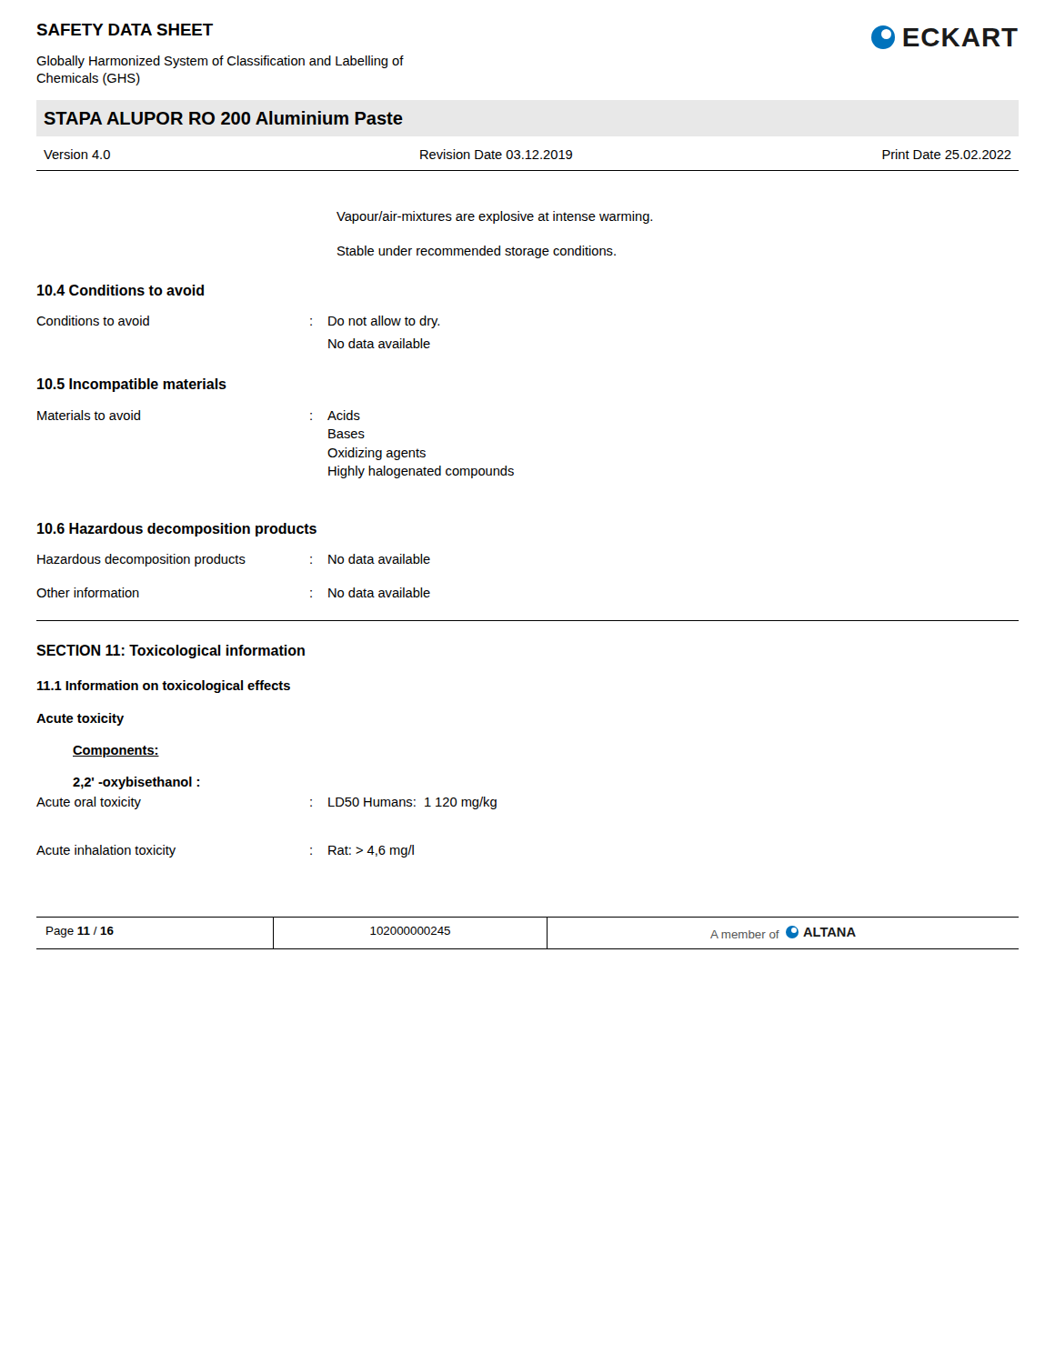SAFETY DATA SHEET
Globally Harmonized System of Classification and Labelling of
Chemicals (GHS)
ECKART
STAPA ALUPOR RO 200 Aluminium Paste
Version 4.0 Revision Date 03.12.2019 Print Date 25.02.2022
Vapour/air-mixtures are explosive at intense warming.
Stable under recommended storage conditions.
10.4 Conditions to avoid
| Conditions to avoid | : | Do not allow to dry. |
| | | No data available |
10.5 Incompatible materials
| Materials to avoid | : | Acids Bases Oxidizing agents Highly halogenated compounds |
10.6 Hazardous decomposition products
| Hazardous decomposition products | : | No data available |
| Other information | : | No data available |
SECTION 11: Toxicological information
11.1 Information on toxicological effects
Acute toxicity
Components:
2,2' -oxybisethanol :
| Acute oral toxicity | : | LD50 Humans: 1 120 mg/kg |
| Acute inhalation toxicity | : | Rat: > 4,6 mg/l |
Page 11 / 16
102000000245
A member of ALTANA